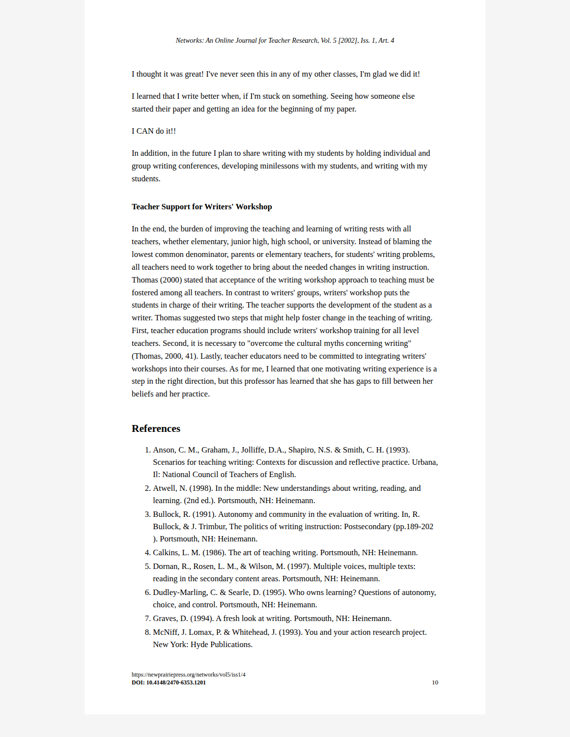Networks: An Online Journal for Teacher Research, Vol. 5 [2002], Iss. 1, Art. 4
I thought it was great! I've never seen this in any of my other classes, I'm glad we did it!
I learned that I write better when, if I'm stuck on something. Seeing how someone else started their paper and getting an idea for the beginning of my paper.
I CAN do it!!
In addition, in the future I plan to share writing with my students by holding individual and group writing conferences, developing minilessons with my students, and writing with my students.
Teacher Support for Writers' Workshop
In the end, the burden of improving the teaching and learning of writing rests with all teachers, whether elementary, junior high, high school, or university. Instead of blaming the lowest common denominator, parents or elementary teachers, for students' writing problems, all teachers need to work together to bring about the needed changes in writing instruction. Thomas (2000) stated that acceptance of the writing workshop approach to teaching must be fostered among all teachers. In contrast to writers' groups, writers' workshop puts the students in charge of their writing. The teacher supports the development of the student as a writer. Thomas suggested two steps that might help foster change in the teaching of writing. First, teacher education programs should include writers' workshop training for all level teachers. Second, it is necessary to "overcome the cultural myths concerning writing" (Thomas, 2000, 41). Lastly, teacher educators need to be committed to integrating writers' workshops into their courses. As for me, I learned that one motivating writing experience is a step in the right direction, but this professor has learned that she has gaps to fill between her beliefs and her practice.
References
Anson, C. M., Graham, J., Jolliffe, D.A., Shapiro, N.S. & Smith, C. H. (1993). Scenarios for teaching writing: Contexts for discussion and reflective practice. Urbana, Il: National Council of Teachers of English.
Atwell, N. (1998). In the middle: New understandings about writing, reading, and learning. (2nd ed.). Portsmouth, NH: Heinemann.
Bullock, R. (1991). Autonomy and community in the evaluation of writing. In, R. Bullock, & J. Trimbur, The politics of writing instruction: Postsecondary (pp.189-202 ). Portsmouth, NH: Heinemann.
Calkins, L. M. (1986). The art of teaching writing. Portsmouth, NH: Heinemann.
Dornan, R., Rosen, L. M., & Wilson, M. (1997). Multiple voices, multiple texts: reading in the secondary content areas. Portsmouth, NH: Heinemann.
Dudley-Marling, C. & Searle, D. (1995). Who owns learning? Questions of autonomy, choice, and control. Portsmouth, NH: Heinemann.
Graves, D. (1994). A fresh look at writing. Portsmouth, NH: Heinemann.
McNiff, J. Lomax, P. & Whitehead, J. (1993). You and your action research project. New York: Hyde Publications.
https://newprairiepress.org/networks/vol5/iss1/4
DOI: 10.4148/2470-6353.1201
10